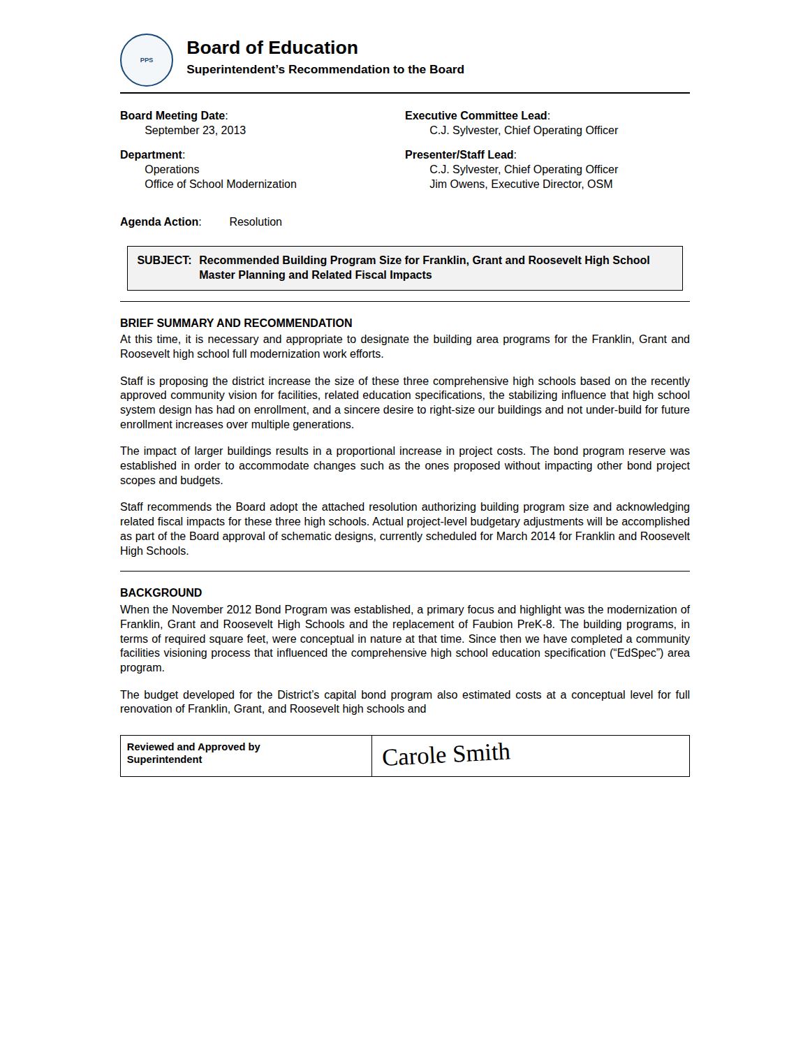PPS
Board of Education
Superintendent’s Recommendation to the Board
| Board Meeting Date : September 23, 2013 | Executive Committee Lead : C.J. Sylvester, Chief Operating Officer |
| Department : Operations Office of School Modernization | Presenter/Staff Lead : C.J. Sylvester, Chief Operating Officer Jim Owens, Executive Director, OSM |
Agenda Action: Resolution
| SUBJECT: | Recommended Building Program Size for Franklin, Grant and Roosevelt High School Master Planning and Related Fiscal Impacts |
BRIEF SUMMARY AND RECOMMENDATION
At this time, it is necessary and appropriate to designate the building area programs for the Franklin, Grant and Roosevelt high school full modernization work efforts.
Staff is proposing the district increase the size of these three comprehensive high schools based on the recently approved community vision for facilities, related education specifications, the stabilizing influence that high school system design has had on enrollment, and a sincere desire to right-size our buildings and not under-build for future enrollment increases over multiple generations.
The impact of larger buildings results in a proportional increase in project costs. The bond program reserve was established in order to accommodate changes such as the ones proposed without impacting other bond project scopes and budgets.
Staff recommends the Board adopt the attached resolution authorizing building program size and acknowledging related fiscal impacts for these three high schools. Actual project-level budgetary adjustments will be accomplished as part of the Board approval of schematic designs, currently scheduled for March 2014 for Franklin and Roosevelt High Schools.
BACKGROUND
When the November 2012 Bond Program was established, a primary focus and highlight was the modernization of Franklin, Grant and Roosevelt High Schools and the replacement of Faubion PreK-8. The building programs, in terms of required square feet, were conceptual in nature at that time. Since then we have completed a community facilities visioning process that influenced the comprehensive high school education specification (“EdSpec”) area program.
The budget developed for the District’s capital bond program also estimated costs at a conceptual level for full renovation of Franklin, Grant, and Roosevelt high schools and
Reviewed and Approved by
Superintendent
Carole Smith